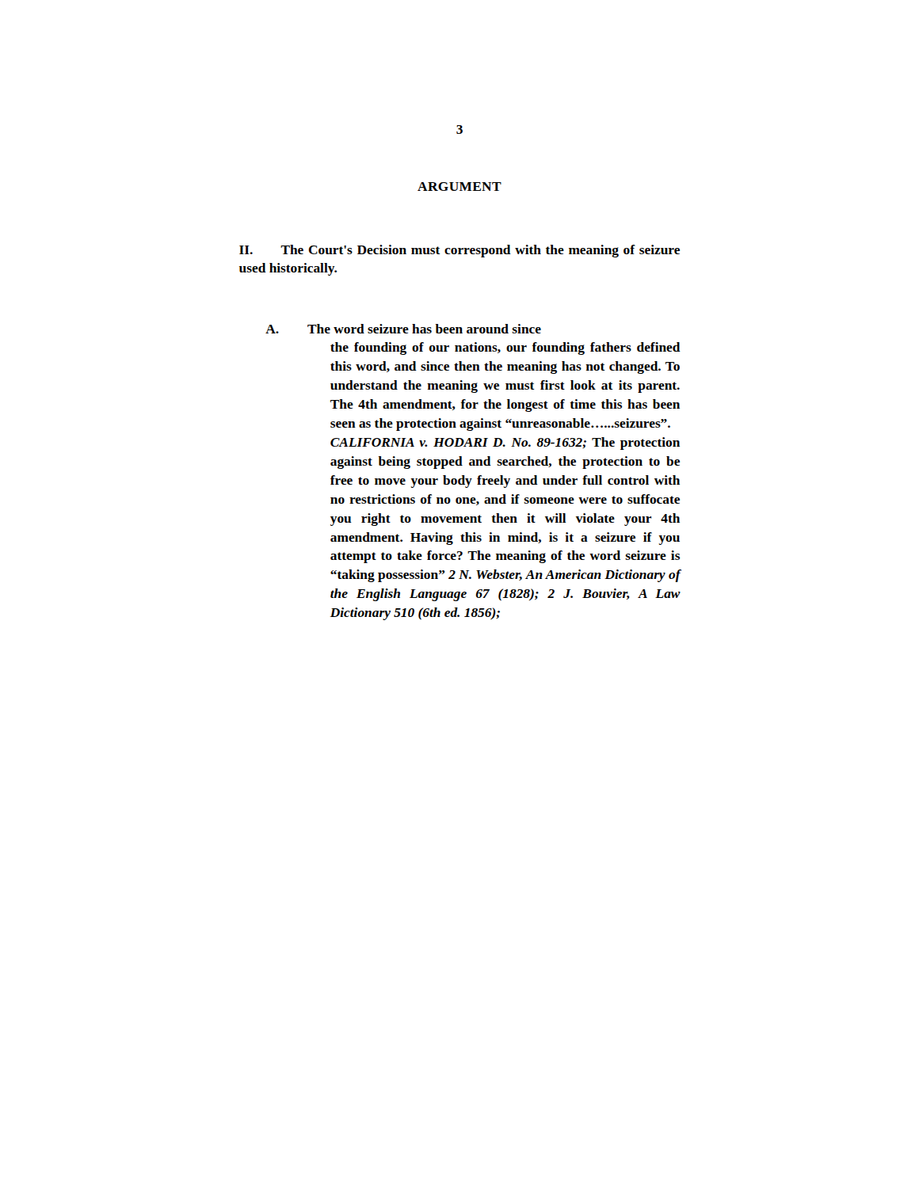3
ARGUMENT
II. The Court's Decision must correspond with the meaning of seizure used historically.
A. The word seizure has been around since the founding of our nations, our founding fathers defined this word, and since then the meaning has not changed. To understand the meaning we must first look at its parent. The 4th amendment, for the longest of time this has been seen as the protection against “unreasonable…...seizures”. CALIFORNIA v. HODARI D. No. 89-1632; The protection against being stopped and searched, the protection to be free to move your body freely and under full control with no restrictions of no one, and if someone were to suffocate you right to movement then it will violate your 4th amendment. Having this in mind, is it a seizure if you attempt to take force? The meaning of the word seizure is “taking possession” 2 N. Webster, An American Dictionary of the English Language 67 (1828); 2 J. Bouvier, A Law Dictionary 510 (6th ed. 1856);